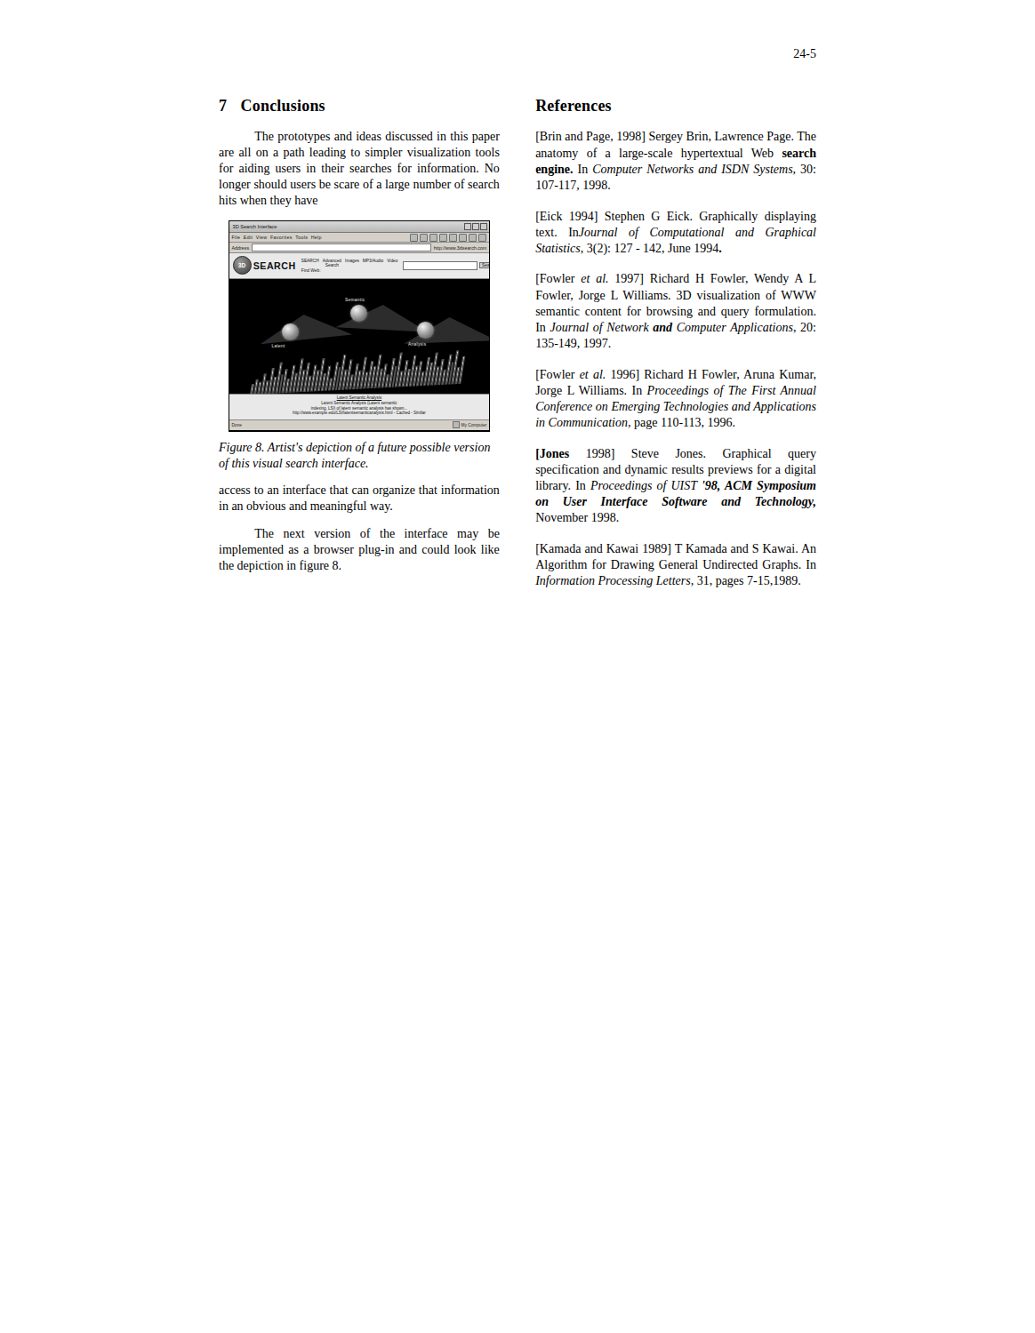24-5
7 Conclusions
The prototypes and ideas discussed in this paper are all on a path leading to simpler visualization tools for aiding users in their searches for information. No longer should users be scare of a large number of search hits when they have
3D Search Interface
File Edit View Favorites Tools Help
Address
http://www.3dsearch.com
3D
SEARCH
SEARCH Advanced Search Images MP3/Audio Video
Find Web:
Search
Latent
Semantic
Analysis
Latent Semantic Analysis
Latent Semantic Analysis (Latent semantic
indexing, LSI) of latent semantic analysis has shown...
http://www.example.edu/LSI/latentsemanticanalysis.html - Cached - Similar
Done
My Computer
Figure 8. Artist's depiction of a future possible version of this visual search interface.
access to an interface that can organize that information in an obvious and meaningful way.
The next version of the interface may be implemented as a browser plug-in and could look like the depiction in figure 8.
References
[Brin and Page, 1998] Sergey Brin, Lawrence Page. The anatomy of a large-scale hypertextual Web search engine. In Computer Networks and ISDN Systems, 30: 107-117, 1998.
[Eick 1994] Stephen G Eick. Graphically displaying text. InJournal of Computational and Graphical Statistics, 3(2): 127 - 142, June 1994.
[Fowler et al. 1997] Richard H Fowler, Wendy A L Fowler, Jorge L Williams. 3D visualization of WWW semantic content for browsing and query formulation. In Journal of Network and Computer Applications, 20: 135-149, 1997.
[Fowler et al. 1996] Richard H Fowler, Aruna Kumar, Jorge L Williams. In Proceedings of The First Annual Conference on Emerging Technologies and Applications in Communication, page 110-113, 1996.
[Jones 1998] Steve Jones. Graphical query specification and dynamic results previews for a digital library. In Proceedings of UIST '98, ACM Symposium on User Interface Software and Technology, November 1998.
[Kamada and Kawai 1989] T Kamada and S Kawai. An Algorithm for Drawing General Undirected Graphs. In Information Processing Letters, 31, pages 7-15,1989.